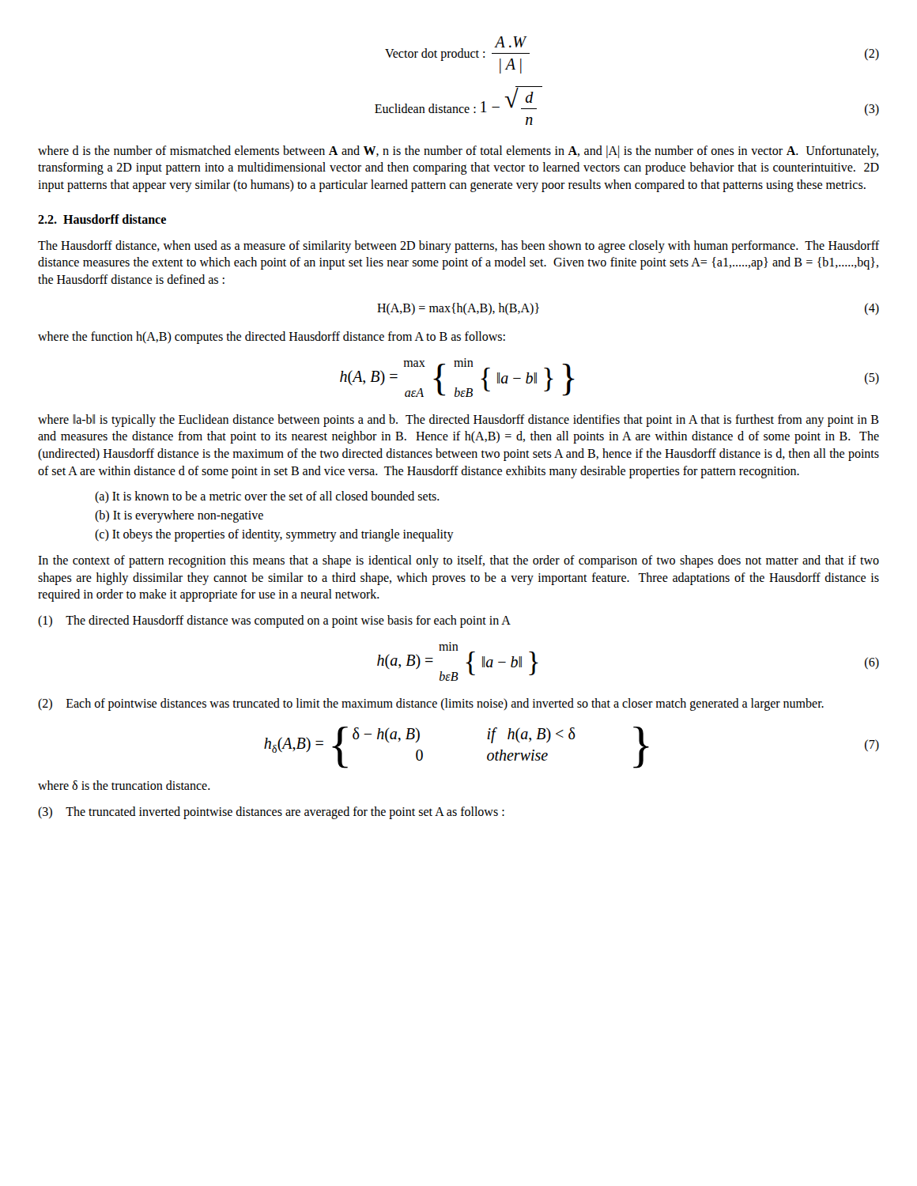Vector dot product : A .W | A |
(2)
Euclidean distance : 1 − √ d n
(3)
where d is the number of mismatched elements between A and W, n is the number of total elements in A, and |A| is the number of ones in vector A. Unfortunately, transforming a 2D input pattern into a multidimensional vector and then comparing that vector to learned vectors can produce behavior that is counterintuitive. 2D input patterns that appear very similar (to humans) to a particular learned pattern can generate very poor results when compared to that patterns using these metrics.
2.2. Hausdorff distance
The Hausdorff distance, when used as a measure of similarity between 2D binary patterns, has been shown to agree closely with human performance. The Hausdorff distance measures the extent to which each point of an input set lies near some point of a model set. Given two finite point sets A= {a1,.....,ap} and B = {b1,.....,bq}, the Hausdorff distance is defined as :
H(A,B) = max{h(A,B), h(B,A)}
(4)
where the function h(A,B) computes the directed Hausdorff distance from A to B as follows:
h(A, B) = max aεA { min bεB { ‖a − b‖ } }
(5)
where ‖a-b‖ is typically the Euclidean distance between points a and b. The directed Hausdorff distance identifies that point in A that is furthest from any point in B and measures the distance from that point to its nearest neighbor in B. Hence if h(A,B) = d, then all points in A are within distance d of some point in B. The (undirected) Hausdorff distance is the maximum of the two directed distances between two point sets A and B, hence if the Hausdorff distance is d, then all the points of set A are within distance d of some point in set B and vice versa. The Hausdorff distance exhibits many desirable properties for pattern recognition.
(a) It is known to be a metric over the set of all closed bounded sets.
(b) It is everywhere non-negative
(c) It obeys the properties of identity, symmetry and triangle inequality
In the context of pattern recognition this means that a shape is identical only to itself, that the order of comparison of two shapes does not matter and that if two shapes are highly dissimilar they cannot be similar to a third shape, which proves to be a very important feature. Three adaptations of the Hausdorff distance is required in order to make it appropriate for use in a neural network.
(1) The directed Hausdorff distance was computed on a point wise basis for each point in A
h(a, B) = min bεB { ‖a − b‖ }
(6)
(2) Each of pointwise distances was truncated to limit the maximum distance (limits noise) and inverted so that a closer match generated a larger number.
hδ(A,B) = { δ − h(a, B) if h(a, B) < δ 0 otherwise }
(7)
where δ is the truncation distance.
(3) The truncated inverted pointwise distances are averaged for the point set A as follows :